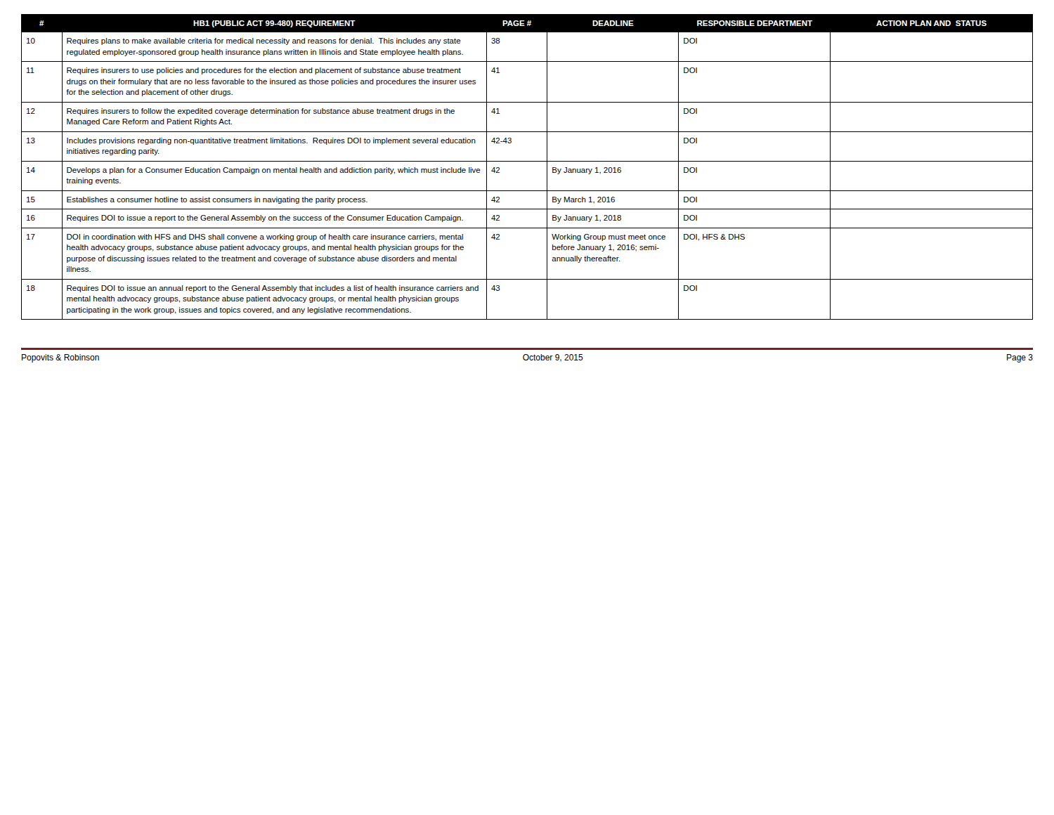| # | HB1 (PUBLIC ACT 99-480) REQUIREMENT | PAGE # | DEADLINE | RESPONSIBLE DEPARTMENT | ACTION PLAN AND STATUS |
| --- | --- | --- | --- | --- | --- |
| 10 | Requires plans to make available criteria for medical necessity and reasons for denial. This includes any state regulated employer-sponsored group health insurance plans written in Illinois and State employee health plans. | 38 | | DOI | |
| 11 | Requires insurers to use policies and procedures for the election and placement of substance abuse treatment drugs on their formulary that are no less favorable to the insured as those policies and procedures the insurer uses for the selection and placement of other drugs. | 41 | | DOI | |
| 12 | Requires insurers to follow the expedited coverage determination for substance abuse treatment drugs in the Managed Care Reform and Patient Rights Act. | 41 | | DOI | |
| 13 | Includes provisions regarding non-quantitative treatment limitations. Requires DOI to implement several education initiatives regarding parity. | 42-43 | | DOI | |
| 14 | Develops a plan for a Consumer Education Campaign on mental health and addiction parity, which must include live training events. | 42 | By January 1, 2016 | DOI | |
| 15 | Establishes a consumer hotline to assist consumers in navigating the parity process. | 42 | By March 1, 2016 | DOI | |
| 16 | Requires DOI to issue a report to the General Assembly on the success of the Consumer Education Campaign. | 42 | By January 1, 2018 | DOI | |
| 17 | DOI in coordination with HFS and DHS shall convene a working group of health care insurance carriers, mental health advocacy groups, substance abuse patient advocacy groups, and mental health physician groups for the purpose of discussing issues related to the treatment and coverage of substance abuse disorders and mental illness. | 42 | Working Group must meet once before January 1, 2016; semi-annually thereafter. | DOI, HFS & DHS | |
| 18 | Requires DOI to issue an annual report to the General Assembly that includes a list of health insurance carriers and mental health advocacy groups, substance abuse patient advocacy groups, or mental health physician groups participating in the work group, issues and topics covered, and any legislative recommendations. | 43 | | DOI | |
Popovits & Robinson October 9, 2015 Page 3